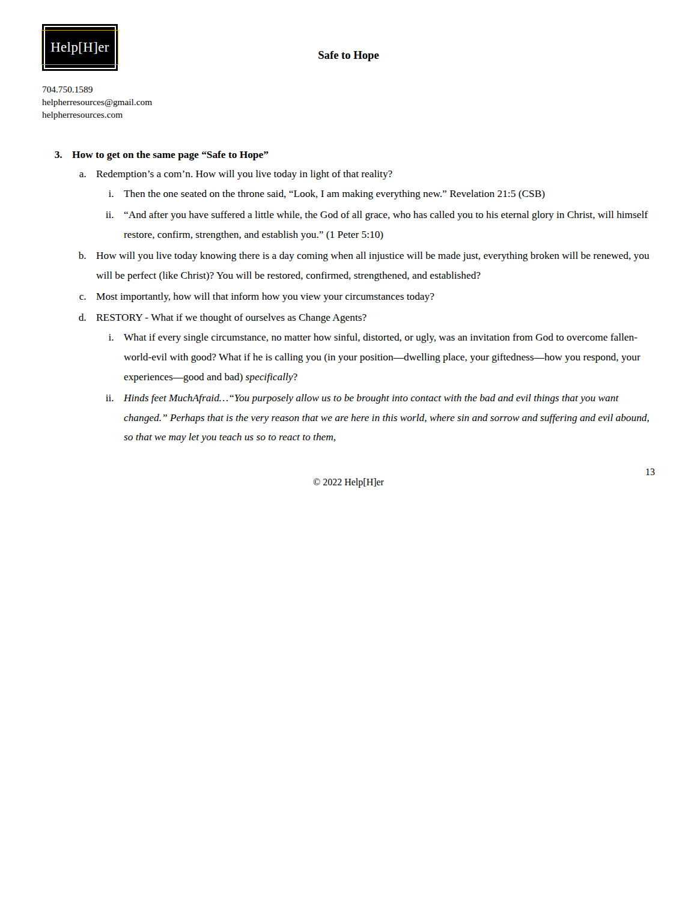Help[H]er
Safe to Hope
704.750.1589
helpherresources@gmail.com
helpherresources.com
How to get on the same page “Safe to Hope”
Redemption’s a com’n. How will you live today in light of that reality?
Then the one seated on the throne said, “Look, I am making everything new.” Revelation 21:5 (CSB)
“And after you have suffered a little while, the God of all grace, who has called you to his eternal glory in Christ, will himself restore, confirm, strengthen, and establish you.” (1 Peter 5:10)
How will you live today knowing there is a day coming when all injustice will be made just, everything broken will be renewed, you will be perfect (like Christ)? You will be restored, confirmed, strengthened, and established?
Most importantly, how will that inform how you view your circumstances today?
RESTORY - What if we thought of ourselves as Change Agents?
What if every single circumstance, no matter how sinful, distorted, or ugly, was an invitation from God to overcome fallen-world-evil with good? What if he is calling you (in your position—dwelling place, your giftedness—how you respond, your experiences—good and bad) specifically?
Hinds feet MuchAfraid…“You purposely allow us to be brought into contact with the bad and evil things that you want changed.” Perhaps that is the very reason that we are here in this world, where sin and sorrow and suffering and evil abound, so that we may let you teach us so to react to them,
13
© 2022 Help[H]er